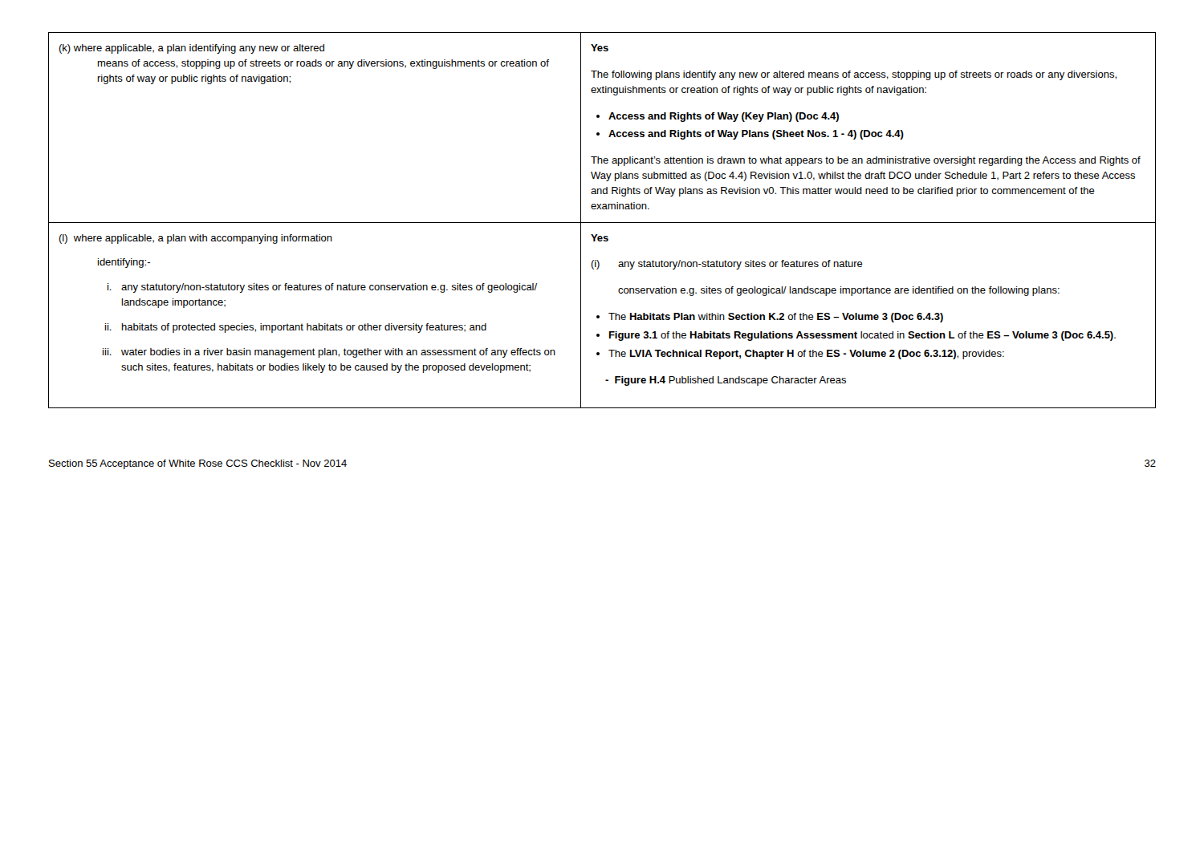| (k) where applicable, a plan identifying any new or altered means of access, stopping up of streets or roads or any diversions, extinguishments or creation of rights of way or public rights of navigation; | Yes The following plans identify any new or altered means of access, stopping up of streets or roads or any diversions, extinguishments or creation of rights of way or public rights of navigation: Access and Rights of Way (Key Plan) (Doc 4.4) Access and Rights of Way Plans (Sheet Nos. 1 - 4) (Doc 4.4) The applicant’s attention is drawn to what appears to be an administrative oversight regarding the Access and Rights of Way plans submitted as (Doc 4.4) Revision v1.0, whilst the draft DCO under Schedule 1, Part 2 refers to these Access and Rights of Way plans as Revision v0. This matter would need to be clarified prior to commencement of the examination. |
| (l) where applicable, a plan with accompanying information identifying:- any statutory/non-statutory sites or features of nature conservation e.g. sites of geological/ landscape importance; habitats of protected species, important habitats or other diversity features; and water bodies in a river basin management plan, together with an assessment of any effects on such sites, features, habitats or bodies likely to be caused by the proposed development; | Yes (i) any statutory/non-statutory sites or features of nature conservation e.g. sites of geological/ landscape importance are identified on the following plans: The Habitats Plan within Section K.2 of the ES – Volume 3 (Doc 6.4.3) Figure 3.1 of the Habitats Regulations Assessment located in Section L of the ES – Volume 3 (Doc 6.4.5) . The LVIA Technical Report, Chapter H of the ES - Volume 2 (Doc 6.3.12) , provides: Figure H.4 Published Landscape Character Areas |
Section 55 Acceptance of White Rose CCS Checklist - Nov 2014 32